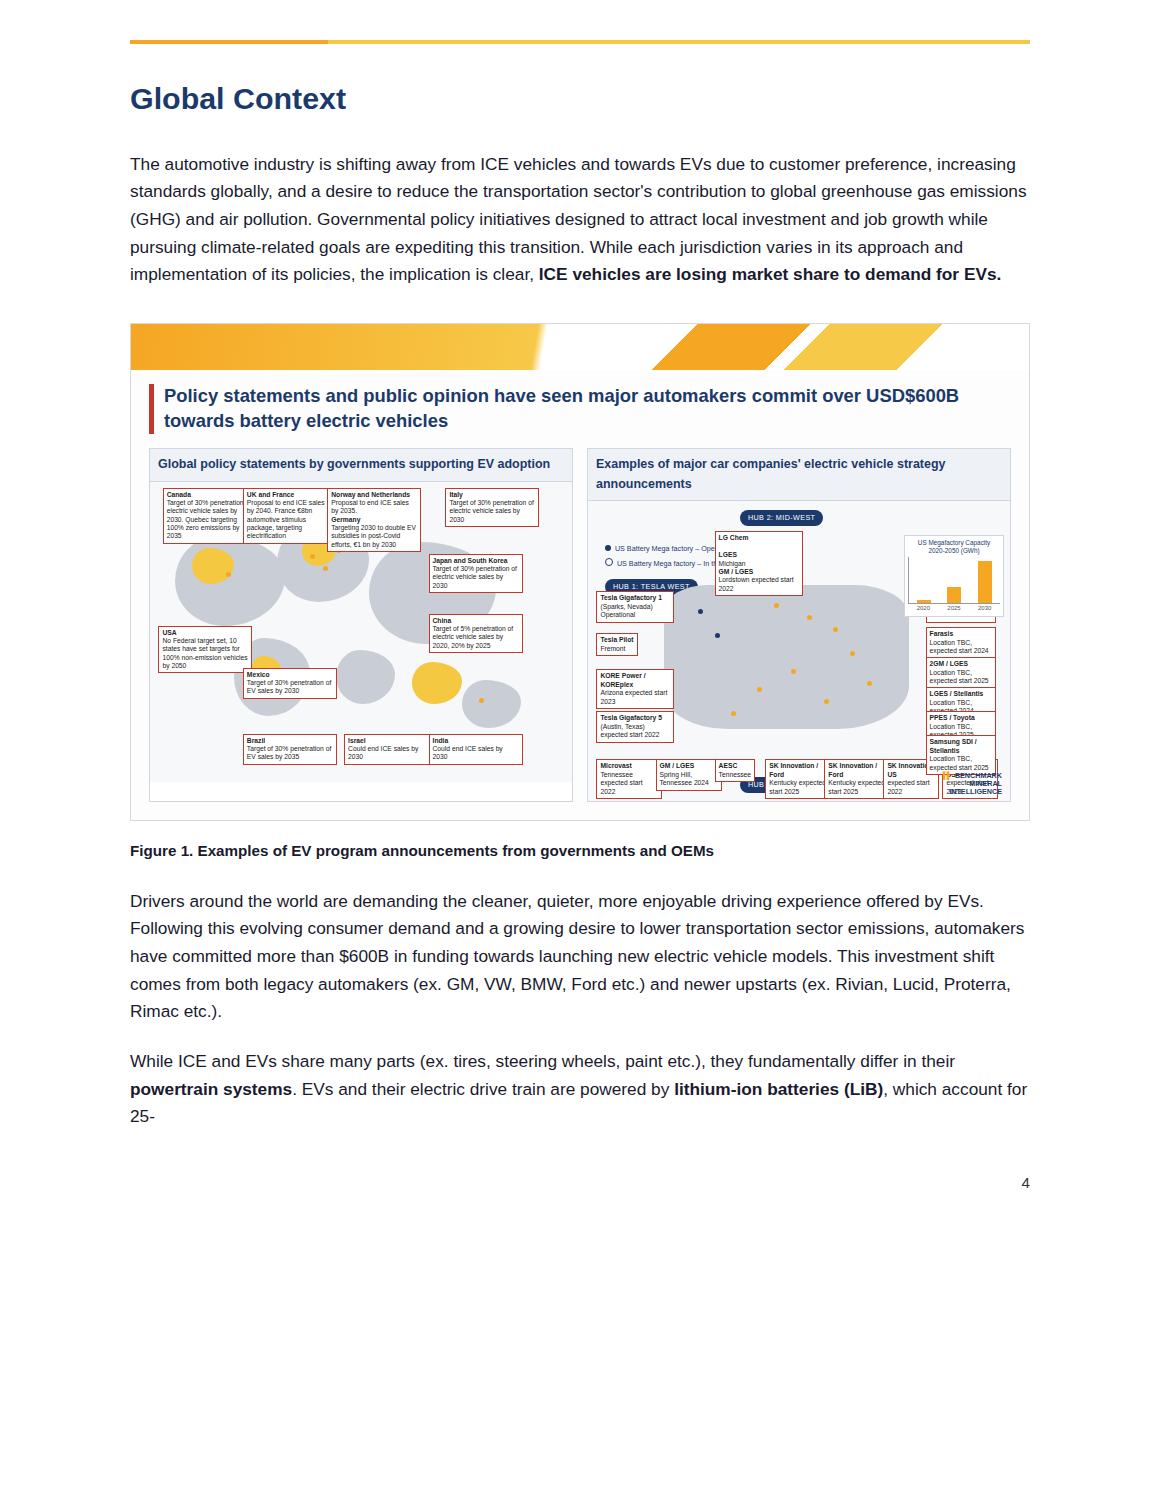Global Context
The automotive industry is shifting away from ICE vehicles and towards EVs due to customer preference, increasing standards globally, and a desire to reduce the transportation sector's contribution to global greenhouse gas emissions (GHG) and air pollution. Governmental policy initiatives designed to attract local investment and job growth while pursuing climate-related goals are expediting this transition. While each jurisdiction varies in its approach and implementation of its policies, the implication is clear, ICE vehicles are losing market share to demand for EVs.
Policy statements and public opinion have seen major automakers commit over USD$600B towards battery electric vehicles
Global policy statements by governments supporting EV adoption
Canada Target of 30% penetration of electric vehicle sales by 2030. Quebec targeting 100% zero emissions by 2035
UK and France Proposal to end ICE sales by 2040. France €8bn automotive stimulus package, targeting electrification
Norway and Netherlands Proposal to end ICE sales by 2035. Germany Targeting 2030 to double EV subsidies in post-Covid efforts, €1 bn by 2030
Italy Target of 30% penetration of electric vehicle sales by 2030
USA No Federal target set, 10 states have set targets for 100% non-emission vehicles by 2050
Mexico Target of 30% penetration of EV sales by 2030
Brazil Target of 30% penetration of EV sales by 2035
Israel Could end ICE sales by 2030
India Could end ICE sales by 2030
China Target of 5% penetration of electric vehicle sales by 2020, 20% by 2025
Japan and South Korea Target of 30% penetration of electric vehicle sales by 2030
Examples of major car companies' electric vehicle strategy announcements
HUB 2: MID-WEST
HUB 1: TESLA WEST
HUB 3: EV SOUTH
US Battery Mega factory – Operational
US Battery Mega factory – In the pipeline
Tesla Gigafactory 1 (Sparks, Nevada) Operational
Tesla Pilot Fremont
KORE Power / KOREplex Arizona expected start 2023
Tesla Gigafactory 5 (Austin, Texas) expected start 2022
LG Chem LGES Michigan GM / LGES Lordstown expected start 2022
Microvast Tennessee expected start 2022
GM / LGES Spring Hill, Tennessee 2024
AESC Tennessee
SK Innovation / Ford Kentucky expected start 2025
SK Innovation / Ford Kentucky expected start 2025
SK Innovation US expected start 2022
SK Innovation US expected start 2023
Imperium3 (NY) expected start 2024
Farasis Location TBC, expected start 2024
2GM / LGES Location TBC, expected start 2025
LGES / Stellantis Location TBC, expected 2024
PPES / Toyota Location TBC, expected 2025
Samsung SDI / Stellantis Location TBC, expected start 2025
US Megafactory Capacity
2020-2050 (GWh)
202020252030
▌▌BENCHMARK
MINERAL
INTELLIGENCE
Figure 1. Examples of EV program announcements from governments and OEMs
Drivers around the world are demanding the cleaner, quieter, more enjoyable driving experience offered by EVs. Following this evolving consumer demand and a growing desire to lower transportation sector emissions, automakers have committed more than $600B in funding towards launching new electric vehicle models. This investment shift comes from both legacy automakers (ex. GM, VW, BMW, Ford etc.) and newer upstarts (ex. Rivian, Lucid, Proterra, Rimac etc.).
While ICE and EVs share many parts (ex. tires, steering wheels, paint etc.), they fundamentally differ in their powertrain systems. EVs and their electric drive train are powered by lithium-ion batteries (LiB), which account for 25-
4